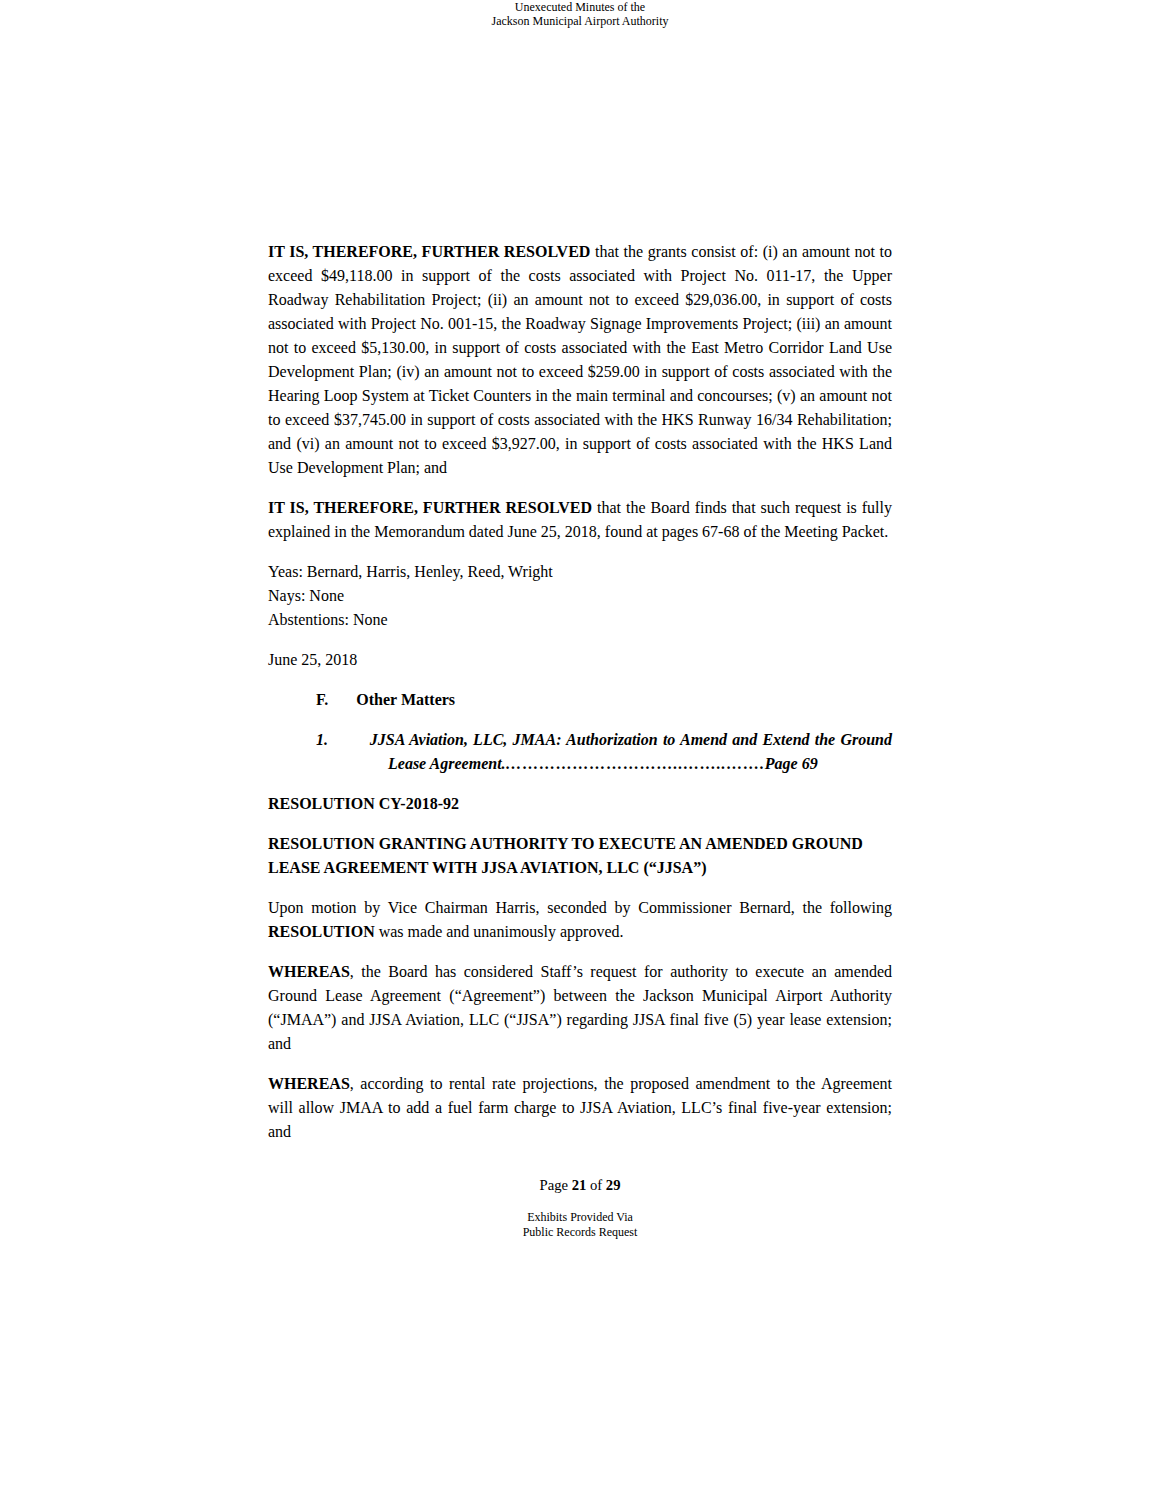Unexecuted Minutes of the
Jackson Municipal Airport Authority
IT IS, THEREFORE, FURTHER RESOLVED that the grants consist of: (i) an amount not to exceed $49,118.00 in support of the costs associated with Project No. 011-17, the Upper Roadway Rehabilitation Project; (ii) an amount not to exceed $29,036.00, in support of costs associated with Project No. 001-15, the Roadway Signage Improvements Project; (iii) an amount not to exceed $5,130.00, in support of costs associated with the East Metro Corridor Land Use Development Plan; (iv) an amount not to exceed $259.00 in support of costs associated with the Hearing Loop System at Ticket Counters in the main terminal and concourses; (v) an amount not to exceed $37,745.00 in support of costs associated with the HKS Runway 16/34 Rehabilitation; and (vi) an amount not to exceed $3,927.00, in support of costs associated with the HKS Land Use Development Plan; and
IT IS, THEREFORE, FURTHER RESOLVED that the Board finds that such request is fully explained in the Memorandum dated June 25, 2018, found at pages 67-68 of the Meeting Packet.
Yeas: Bernard, Harris, Henley, Reed, Wright
Nays: None
Abstentions: None
June 25, 2018
F. Other Matters
1. JJSA Aviation, LLC, JMAA: Authorization to Amend and Extend the Ground Lease Agreement.…………………………..……..……. Page 69
RESOLUTION CY-2018-92
RESOLUTION GRANTING AUTHORITY TO EXECUTE AN AMENDED GROUND LEASE AGREEMENT WITH JJSA AVIATION, LLC (“JJSA”)
Upon motion by Vice Chairman Harris, seconded by Commissioner Bernard, the following RESOLUTION was made and unanimously approved.
WHEREAS, the Board has considered Staff’s request for authority to execute an amended Ground Lease Agreement (“Agreement”) between the Jackson Municipal Airport Authority (“JMAA”) and JJSA Aviation, LLC (“JJSA”) regarding JJSA final five (5) year lease extension; and
WHEREAS, according to rental rate projections, the proposed amendment to the Agreement will allow JMAA to add a fuel farm charge to JJSA Aviation, LLC’s final five-year extension; and
Page 21 of 29
Exhibits Provided Via
Public Records Request